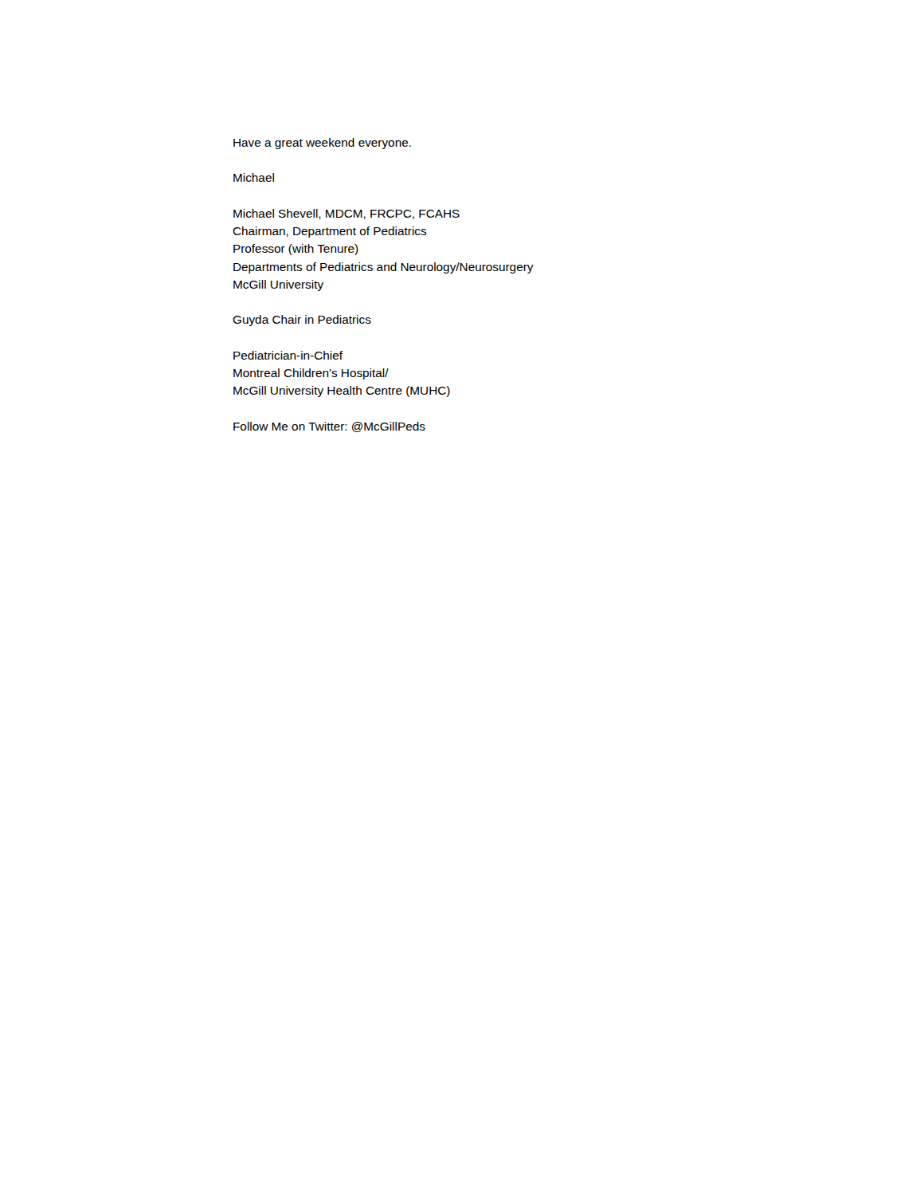Have a great weekend everyone.
Michael
Michael Shevell, MDCM, FRCPC, FCAHS Chairman, Department of Pediatrics Professor (with Tenure) Departments of Pediatrics and Neurology/Neurosurgery McGill University
Guyda Chair in Pediatrics
Pediatrician-in-Chief Montreal Children's Hospital/ McGill University Health Centre (MUHC)
Follow Me on Twitter: @McGillPeds